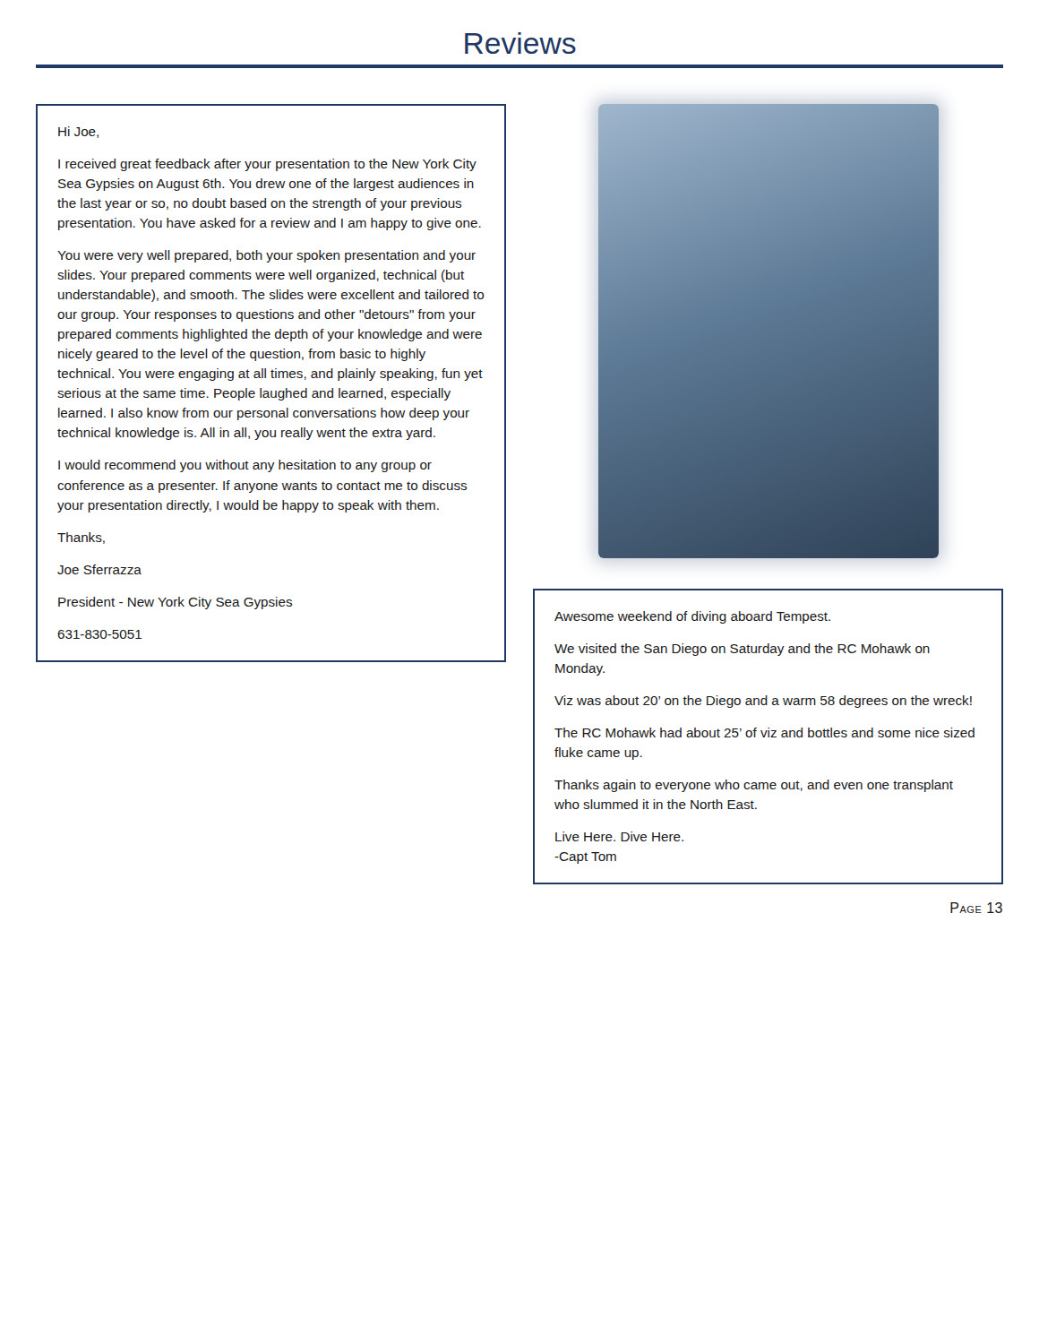Reviews
Hi Joe,
I received great feedback after your presentation to the New York City Sea Gypsies on August 6th. You drew one of the largest audiences in the last year or so, no doubt based on the strength of your previous presentation. You have asked for a review and I am happy to give one.
You were very well prepared, both your spoken presentation and your slides. Your prepared comments were well organized, technical (but understandable), and smooth. The slides were excellent and tailored to our group. Your responses to questions and other "detours" from your prepared comments highlighted the depth of your knowledge and were nicely geared to the level of the question, from basic to highly technical. You were engaging at all times, and plainly speaking, fun yet serious at the same time. People laughed and learned, especially learned. I also know from our personal conversations how deep your technical knowledge is. All in all, you really went the extra yard.
I would recommend you without any hesitation to any group or conference as a presenter. If anyone wants to contact me to discuss your presentation directly, I would be happy to speak with them.
Thanks,
Joe Sferrazza
President - New York City Sea Gypsies
631-830-5051
Awesome weekend of diving aboard Tempest.
We visited the San Diego on Saturday and the RC Mohawk on Monday.
Viz was about 20’ on the Diego and a warm 58 degrees on the wreck!
The RC Mohawk had about 25’ of viz and bottles and some nice sized fluke came up.
Thanks again to everyone who came out, and even one transplant who slummed it in the North East.
Live Here. Dive Here.
-Capt Tom
Page 13